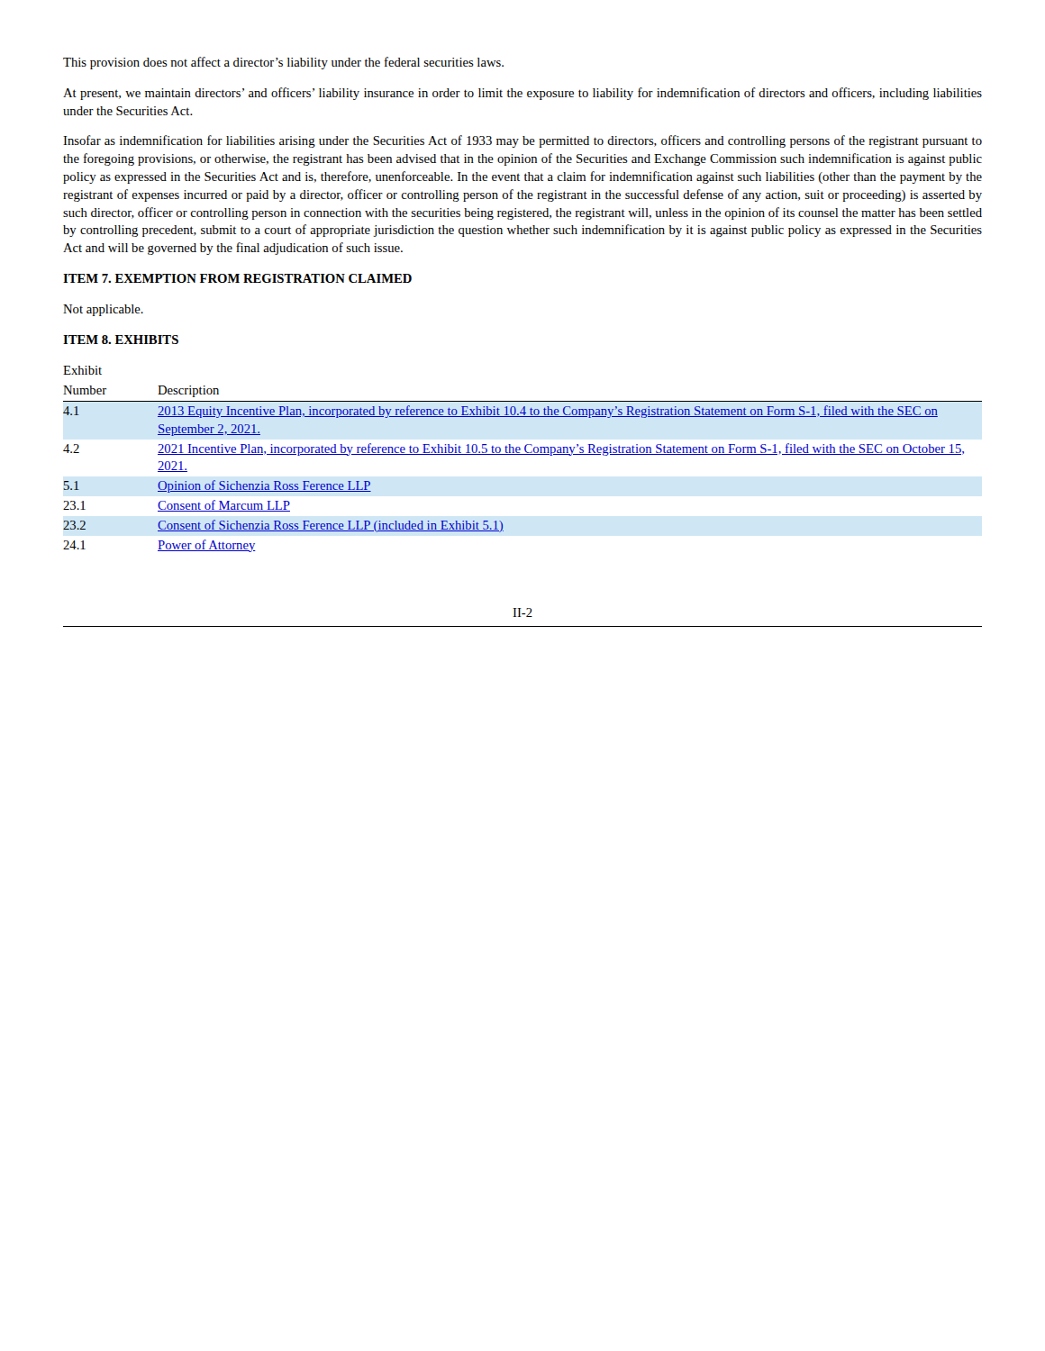This provision does not affect a director’s liability under the federal securities laws.
At present, we maintain directors’ and officers’ liability insurance in order to limit the exposure to liability for indemnification of directors and officers, including liabilities under the Securities Act.
Insofar as indemnification for liabilities arising under the Securities Act of 1933 may be permitted to directors, officers and controlling persons of the registrant pursuant to the foregoing provisions, or otherwise, the registrant has been advised that in the opinion of the Securities and Exchange Commission such indemnification is against public policy as expressed in the Securities Act and is, therefore, unenforceable. In the event that a claim for indemnification against such liabilities (other than the payment by the registrant of expenses incurred or paid by a director, officer or controlling person of the registrant in the successful defense of any action, suit or proceeding) is asserted by such director, officer or controlling person in connection with the securities being registered, the registrant will, unless in the opinion of its counsel the matter has been settled by controlling precedent, submit to a court of appropriate jurisdiction the question whether such indemnification by it is against public policy as expressed in the Securities Act and will be governed by the final adjudication of such issue.
ITEM 7. EXEMPTION FROM REGISTRATION CLAIMED
Not applicable.
ITEM 8. EXHIBITS
| Exhibit | |
| Number | Description |
| 4.1 | 2013 Equity Incentive Plan, incorporated by reference to Exhibit 10.4 to the Company’s Registration Statement on Form S-1, filed with the SEC on September 2, 2021. |
| 4.2 | 2021 Incentive Plan, incorporated by reference to Exhibit 10.5 to the Company’s Registration Statement on Form S-1, filed with the SEC on October 15, 2021. |
| 5.1 | Opinion of Sichenzia Ross Ference LLP |
| 23.1 | Consent of Marcum LLP |
| 23.2 | Consent of Sichenzia Ross Ference LLP (included in Exhibit 5.1) |
| 24.1 | Power of Attorney |
II-2